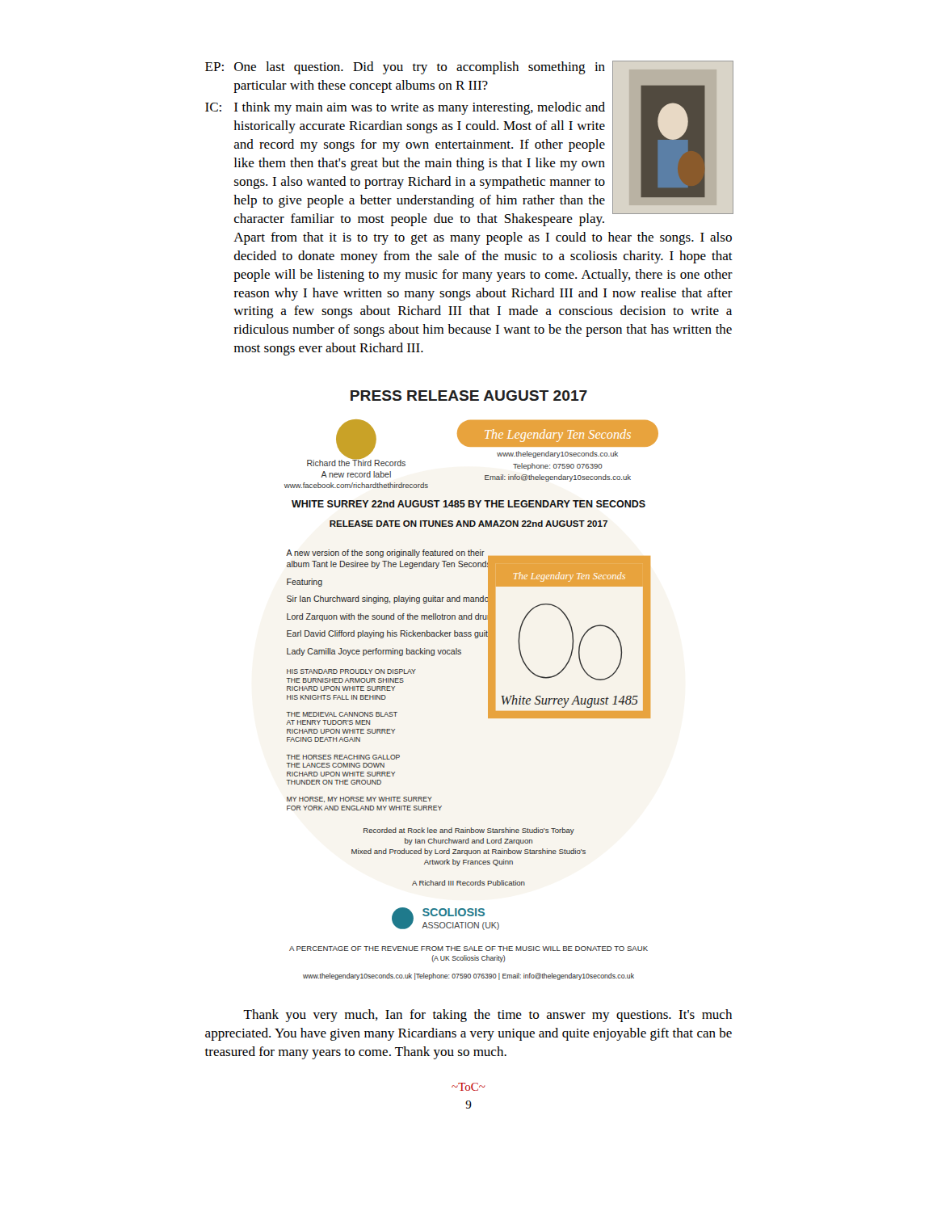EP: One last question. Did you try to accomplish something in particular with these concept albums on R III?
IC: I think my main aim was to write as many interesting, melodic and historically accurate Ricardian songs as I could. Most of all I write and record my songs for my own entertainment. If other people like them then that's great but the main thing is that I like my own songs. I also wanted to portray Richard in a sympathetic manner to help to give people a better understanding of him rather than the character familiar to most people due to that Shakespeare play. Apart from that it is to try to get as many people as I could to hear the songs. I also decided to donate money from the sale of the music to a scoliosis charity. I hope that people will be listening to my music for many years to come. Actually, there is one other reason why I have written so many songs about Richard III and I now realise that after writing a few songs about Richard III that I made a conscious decision to write a ridiculous number of songs about him because I want to be the person that has written the most songs ever about Richard III.
Thank you very much, Ian for taking the time to answer my questions. It's much appreciated. You have given many Ricardians a very unique and quite enjoyable gift that can be treasured for many years to come. Thank you so much.
~ToC~
9